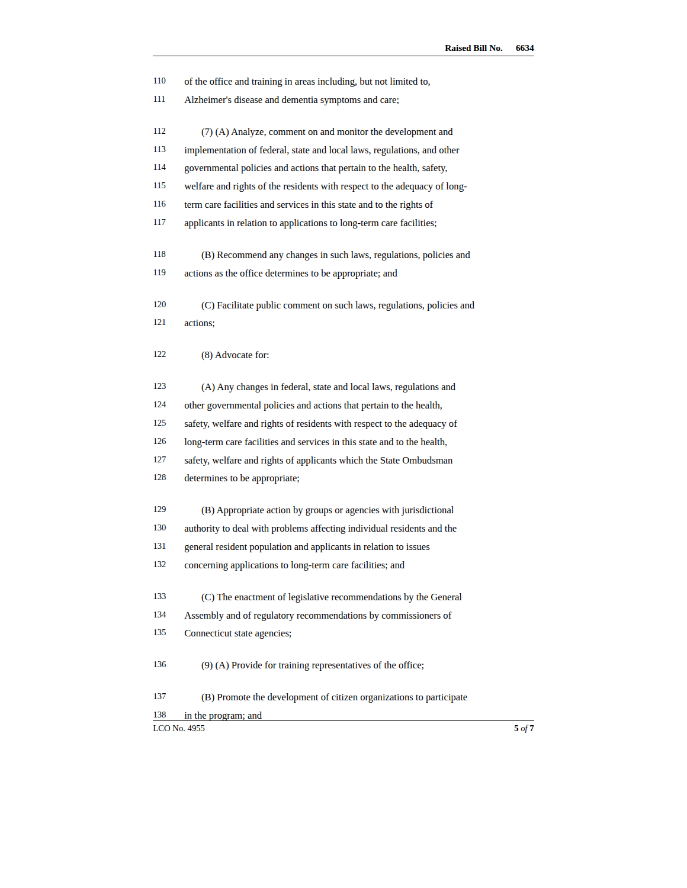Raised Bill No. 6634
| 110 | of the office and training in areas including, but not limited to, |
| 111 | Alzheimer's disease and dementia symptoms and care; |
| 112 | (7) (A) Analyze, comment on and monitor the development and |
| 113 | implementation of federal, state and local laws, regulations, and other |
| 114 | governmental policies and actions that pertain to the health, safety, |
| 115 | welfare and rights of the residents with respect to the adequacy of long- |
| 116 | term care facilities and services in this state and to the rights of |
| 117 | applicants in relation to applications to long-term care facilities; |
| 118 | (B) Recommend any changes in such laws, regulations, policies and |
| 119 | actions as the office determines to be appropriate; and |
| 120 | (C) Facilitate public comment on such laws, regulations, policies and |
| 121 | actions; |
| 122 | (8) Advocate for: |
| 123 | (A) Any changes in federal, state and local laws, regulations and |
| 124 | other governmental policies and actions that pertain to the health, |
| 125 | safety, welfare and rights of residents with respect to the adequacy of |
| 126 | long-term care facilities and services in this state and to the health, |
| 127 | safety, welfare and rights of applicants which the State Ombudsman |
| 128 | determines to be appropriate; |
| 129 | (B) Appropriate action by groups or agencies with jurisdictional |
| 130 | authority to deal with problems affecting individual residents and the |
| 131 | general resident population and applicants in relation to issues |
| 132 | concerning applications to long-term care facilities; and |
| 133 | (C) The enactment of legislative recommendations by the General |
| 134 | Assembly and of regulatory recommendations by commissioners of |
| 135 | Connecticut state agencies; |
| 136 | (9) (A) Provide for training representatives of the office; |
| 137 | (B) Promote the development of citizen organizations to participate |
| 138 | in the program; and |
LCO No. 4955
5 of 7